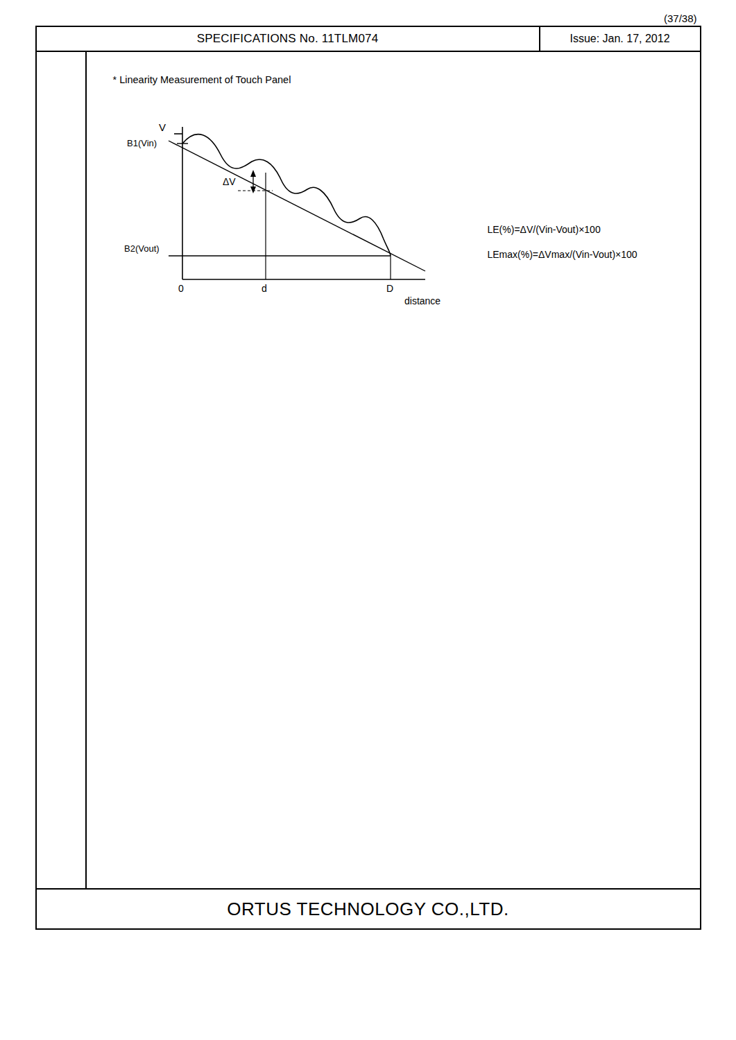(37/38)
SPECIFICATIONS No. 11TLM074
Issue: Jan. 17, 2012
* Linearity Measurement of Touch Panel
V B1(Vin) B2(Vout) ΔV 0 d D distance
LE(%)=ΔV/(Vin-Vout)×100
LEmax(%)=ΔVmax/(Vin-Vout)×100
ORTUS TECHNOLOGY CO.,LTD.